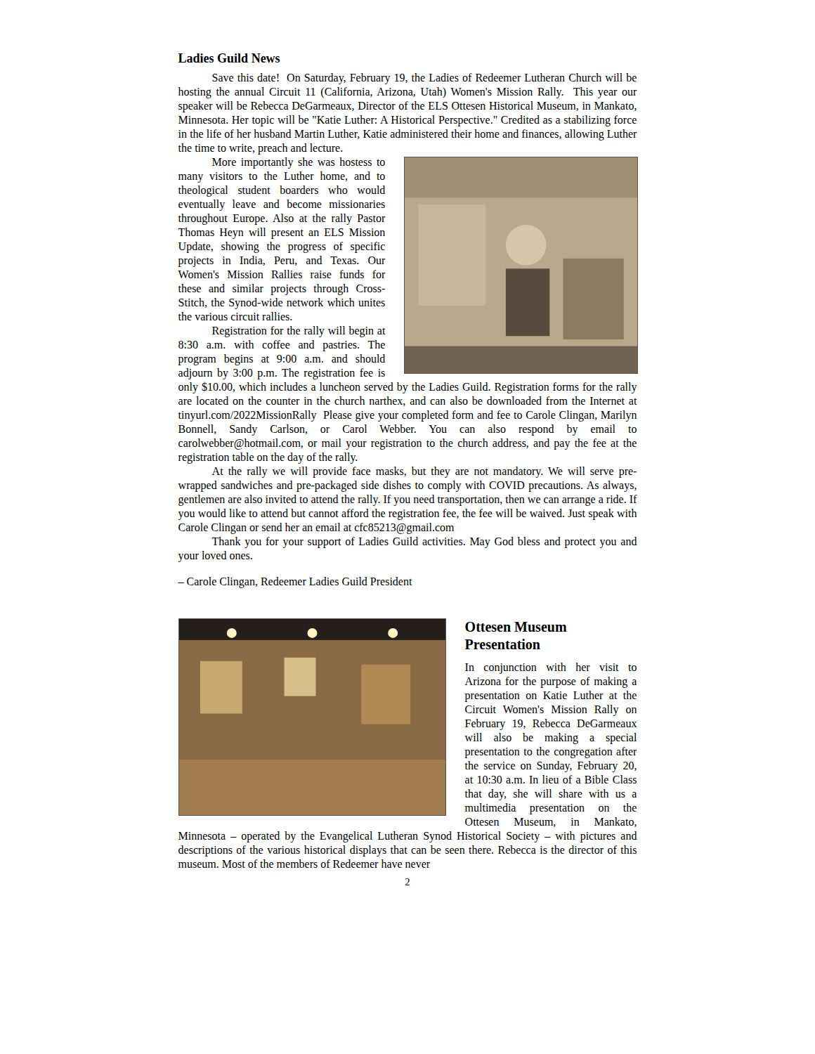Ladies Guild News
Save this date! On Saturday, February 19, the Ladies of Redeemer Lutheran Church will be hosting the annual Circuit 11 (California, Arizona, Utah) Women's Mission Rally. This year our speaker will be Rebecca DeGarmeaux, Director of the ELS Ottesen Historical Museum, in Mankato, Minnesota. Her topic will be "Katie Luther: A Historical Perspective." Credited as a stabilizing force in the life of her husband Martin Luther, Katie administered their home and finances, allowing Luther the time to write, preach and lecture.
More importantly she was hostess to many visitors to the Luther home, and to theological student boarders who would eventually leave and become missionaries throughout Europe. Also at the rally Pastor Thomas Heyn will present an ELS Mission Update, showing the progress of specific projects in India, Peru, and Texas. Our Women's Mission Rallies raise funds for these and similar projects through Cross-Stitch, the Synod-wide network which unites the various circuit rallies.
Registration for the rally will begin at 8:30 a.m. with coffee and pastries. The program begins at 9:00 a.m. and should adjourn by 3:00 p.m. The registration fee is only $10.00, which includes a luncheon served by the Ladies Guild. Registration forms for the rally are located on the counter in the church narthex, and can also be downloaded from the Internet at tinyurl.com/2022MissionRally Please give your completed form and fee to Carole Clingan, Marilyn Bonnell, Sandy Carlson, or Carol Webber. You can also respond by email to carolwebber@hotmail.com, or mail your registration to the church address, and pay the fee at the registration table on the day of the rally.
At the rally we will provide face masks, but they are not mandatory. We will serve pre-wrapped sandwiches and pre-packaged side dishes to comply with COVID precautions. As always, gentlemen are also invited to attend the rally. If you need transportation, then we can arrange a ride. If you would like to attend but cannot afford the registration fee, the fee will be waived. Just speak with Carole Clingan or send her an email at cfc85213@gmail.com
Thank you for your support of Ladies Guild activities. May God bless and protect you and your loved ones.
– Carole Clingan, Redeemer Ladies Guild President
Ottesen Museum Presentation
In conjunction with her visit to Arizona for the purpose of making a presentation on Katie Luther at the Circuit Women's Mission Rally on February 19, Rebecca DeGarmeaux will also be making a special presentation to the congregation after the service on Sunday, February 20, at 10:30 a.m. In lieu of a Bible Class that day, she will share with us a multimedia presentation on the Ottesen Museum, in Mankato, Minnesota – operated by the Evangelical Lutheran Synod Historical Society – with pictures and descriptions of the various historical displays that can be seen there. Rebecca is the director of this museum. Most of the members of Redeemer have never
2